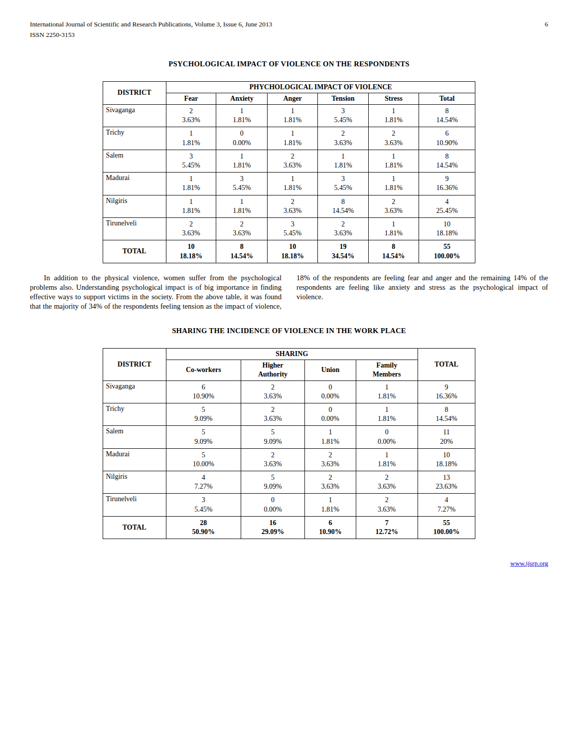International Journal of Scientific and Research Publications, Volume 3, Issue 6, June 2013 6
ISSN 2250-3153
PSYCHOLOGICAL IMPACT OF VIOLENCE ON THE RESPONDENTS
| DISTRICT | PHYCHOLOGICAL IMPACT OF VIOLENCE |
| --- | --- |
| Fear | Anxiety | Anger | Tension | Stress | Total |
| Sivaganga | 2 3.63% | 1 1.81% | 1 1.81% | 3 5.45% | 1 1.81% | 8 14.54% |
| Trichy | 1 1.81% | 0 0.00% | 1 1.81% | 2 3.63% | 2 3.63% | 6 10.90% |
| Salem | 3 5.45% | 1 1.81% | 2 3.63% | 1 1.81% | 1 1.81% | 8 14.54% |
| Madurai | 1 1.81% | 3 5.45% | 1 1.81% | 3 5.45% | 1 1.81% | 9 16.36% |
| Nilgiris | 1 1.81% | 1 1.81% | 2 3.63% | 8 14.54% | 2 3.63% | 4 25.45% |
| Tirunelveli | 2 3.63% | 2 3.63% | 3 5.45% | 2 3.63% | 1 1.81% | 10 18.18% |
| TOTAL | 10 18.18% | 8 14.54% | 10 18.18% | 19 34.54% | 8 14.54% | 55 100.00% |
In addition to the physical violence, women suffer from the psychological problems also. Understanding psychological impact is of big importance in finding effective ways to support victims in the society. From the above table, it was found that the majority of 34% of the respondents feeling tension as the impact of violence, 18% of the respondents are feeling fear and anger and the remaining 14% of the respondents are feeling like anxiety and stress as the psychological impact of violence.
SHARING THE INCIDENCE OF VIOLENCE IN THE WORK PLACE
| DISTRICT | SHARING | TOTAL |
| --- | --- | --- |
| Co-workers | Higher Authority | Union | Family Members |
| Sivaganga | 6 10.90% | 2 3.63% | 0 0.00% | 1 1.81% | 9 16.36% |
| Trichy | 5 9.09% | 2 3.63% | 0 0.00% | 1 1.81% | 8 14.54% |
| Salem | 5 9.09% | 5 9.09% | 1 1.81% | 0 0.00% | 11 20% |
| Madurai | 5 10.00% | 2 3.63% | 2 3.63% | 1 1.81% | 10 18.18% |
| Nilgiris | 4 7.27% | 5 9.09% | 2 3.63% | 2 3.63% | 13 23.63% |
| Tirunelveli | 3 5.45% | 0 0.00% | 1 1.81% | 2 3.63% | 4 7.27% |
| TOTAL | 28 50.90% | 16 29.09% | 6 10.90% | 7 12.72% | 55 100.00% |
www.ijsrp.org